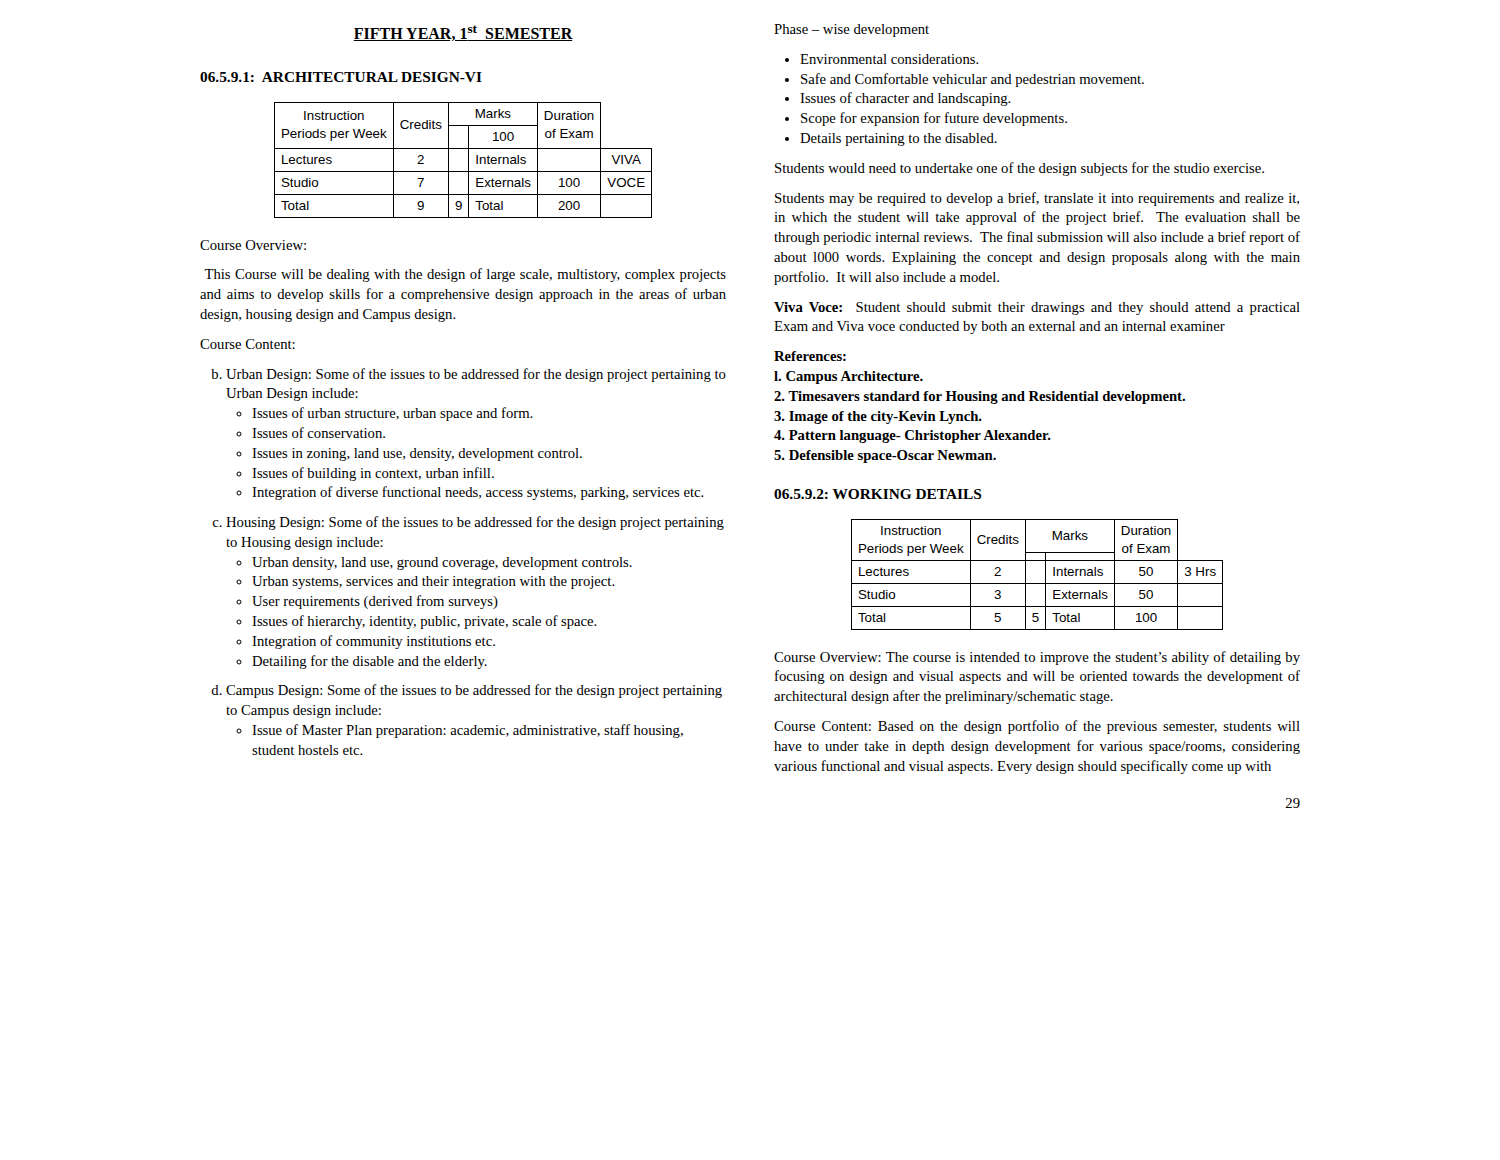FIFTH YEAR, 1st SEMESTER
06.5.9.1: ARCHITECTURAL DESIGN-VI
| Instruction Periods per Week | Credits | Marks | Duration of Exam |
| --- | --- | --- | --- |
| | 100 |
| Lectures | 2 | | Internals | | VIVA |
| Studio | 7 | | Externals | 100 | VOCE |
| Total | 9 | 9 | Total | 200 | |
Course Overview:
This Course will be dealing with the design of large scale, multistory, complex projects and aims to develop skills for a comprehensive design approach in the areas of urban design, housing design and Campus design.
Course Content:
Urban Design: Some of the issues to be addressed for the design project pertaining to Urban Design include:
Issues of urban structure, urban space and form.
Issues of conservation.
Issues in zoning, land use, density, development control.
Issues of building in context, urban infill.
Integration of diverse functional needs, access systems, parking, services etc.
Housing Design: Some of the issues to be addressed for the design project pertaining to Housing design include:
Urban density, land use, ground coverage, development controls.
Urban systems, services and their integration with the project.
User requirements (derived from surveys)
Issues of hierarchy, identity, public, private, scale of space.
Integration of community institutions etc.
Detailing for the disable and the elderly.
Campus Design: Some of the issues to be addressed for the design project pertaining to Campus design include:
Issue of Master Plan preparation: academic, administrative, staff housing, student hostels etc.
Phase – wise development
Environmental considerations.
Safe and Comfortable vehicular and pedestrian movement.
Issues of character and landscaping.
Scope for expansion for future developments.
Details pertaining to the disabled.
Students would need to undertake one of the design subjects for the studio exercise.
Students may be required to develop a brief, translate it into requirements and realize it, in which the student will take approval of the project brief. The evaluation shall be through periodic internal reviews. The final submission will also include a brief report of about l000 words. Explaining the concept and design proposals along with the main portfolio. It will also include a model.
Viva Voce: Student should submit their drawings and they should attend a practical Exam and Viva voce conducted by both an external and an internal examiner
References:
l. Campus Architecture.
2. Timesavers standard for Housing and Residential development.
3. Image of the city-Kevin Lynch.
4. Pattern language- Christopher Alexander.
5. Defensible space-Oscar Newman.
06.5.9.2: WORKING DETAILS
| Instruction Periods per Week | Credits | Marks | Duration of Exam |
| --- | --- | --- | --- |
| Lectures | 2 | | Internals | 50 | 3 Hrs |
| Studio | 3 | | Externals | 50 | |
| Total | 5 | 5 | Total | 100 | |
Course Overview: The course is intended to improve the student’s ability of detailing by focusing on design and visual aspects and will be oriented towards the development of architectural design after the preliminary/schematic stage.
Course Content: Based on the design portfolio of the previous semester, students will have to under take in depth design development for various space/rooms, considering various functional and visual aspects. Every design should specifically come up with
29